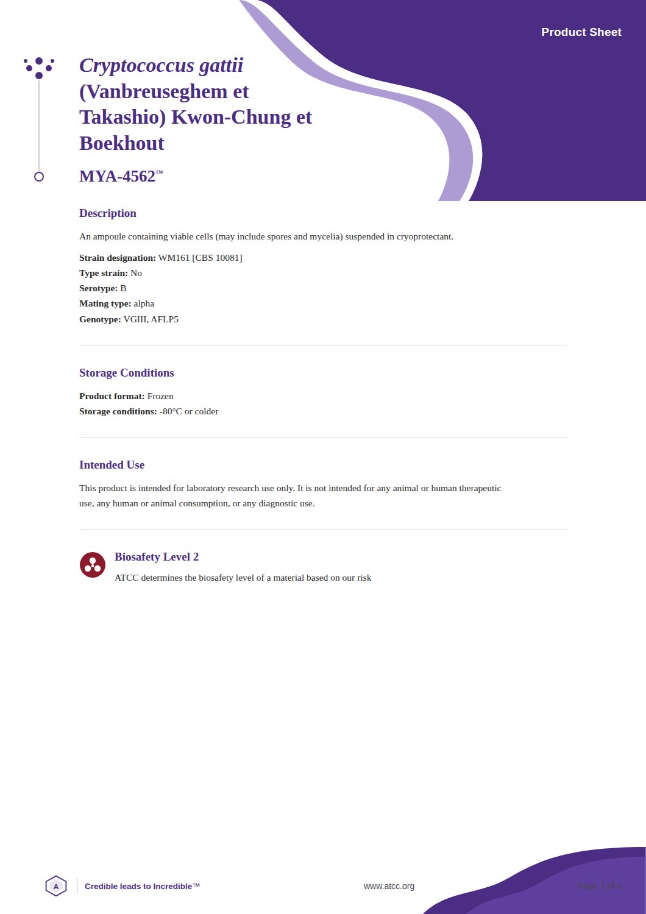Product Sheet
Cryptococcus gattii (Vanbreuseghem et Takashio) Kwon-Chung et Boekhout
MYA-4562™
Description
An ampoule containing viable cells (may include spores and mycelia) suspended in cryoprotectant.
Strain designation: WM161 [CBS 10081]
Type strain: No
Serotype: B
Mating type: alpha
Genotype: VGIII, AFLP5
Storage Conditions
Product format: Frozen
Storage conditions: -80°C or colder
Intended Use
This product is intended for laboratory research use only. It is not intended for any animal or human therapeutic use, any human or animal consumption, or any diagnostic use.
Biosafety Level 2
ATCC determines the biosafety level of a material based on our risk
A
Credible leads to Incredible™
www.atcc.org
Page 1 of 6